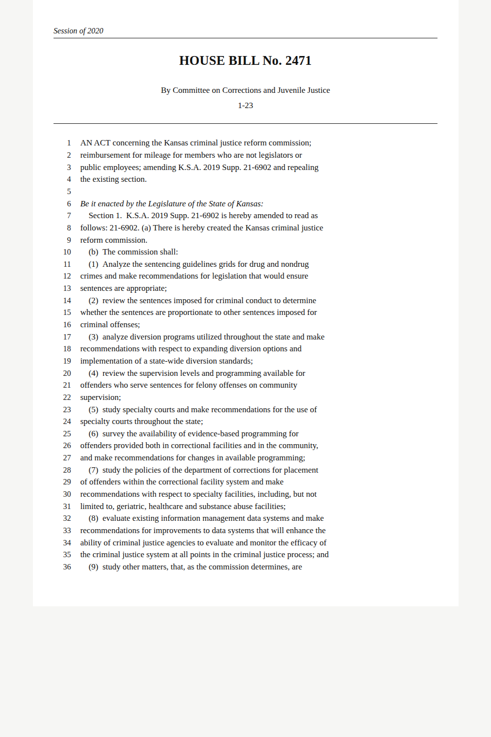Session of 2020
HOUSE BILL No. 2471
By Committee on Corrections and Juvenile Justice
1-23
AN ACT concerning the Kansas criminal justice reform commission;
reimbursement for mileage for members who are not legislators or
public employees; amending K.S.A. 2019 Supp. 21-6902 and repealing
the existing section.
Be it enacted by the Legislature of the State of Kansas:
Section 1. K.S.A. 2019 Supp. 21-6902 is hereby amended to read as
follows: 21-6902. (a) There is hereby created the Kansas criminal justice
reform commission.
(b) The commission shall:
(1) Analyze the sentencing guidelines grids for drug and nondrug
crimes and make recommendations for legislation that would ensure
sentences are appropriate;
(2) review the sentences imposed for criminal conduct to determine
whether the sentences are proportionate to other sentences imposed for
criminal offenses;
(3) analyze diversion programs utilized throughout the state and make
recommendations with respect to expanding diversion options and
implementation of a state-wide diversion standards;
(4) review the supervision levels and programming available for
offenders who serve sentences for felony offenses on community
supervision;
(5) study specialty courts and make recommendations for the use of
specialty courts throughout the state;
(6) survey the availability of evidence-based programming for
offenders provided both in correctional facilities and in the community,
and make recommendations for changes in available programming;
(7) study the policies of the department of corrections for placement
of offenders within the correctional facility system and make
recommendations with respect to specialty facilities, including, but not
limited to, geriatric, healthcare and substance abuse facilities;
(8) evaluate existing information management data systems and make
recommendations for improvements to data systems that will enhance the
ability of criminal justice agencies to evaluate and monitor the efficacy of
the criminal justice system at all points in the criminal justice process; and
(9) study other matters, that, as the commission determines, are